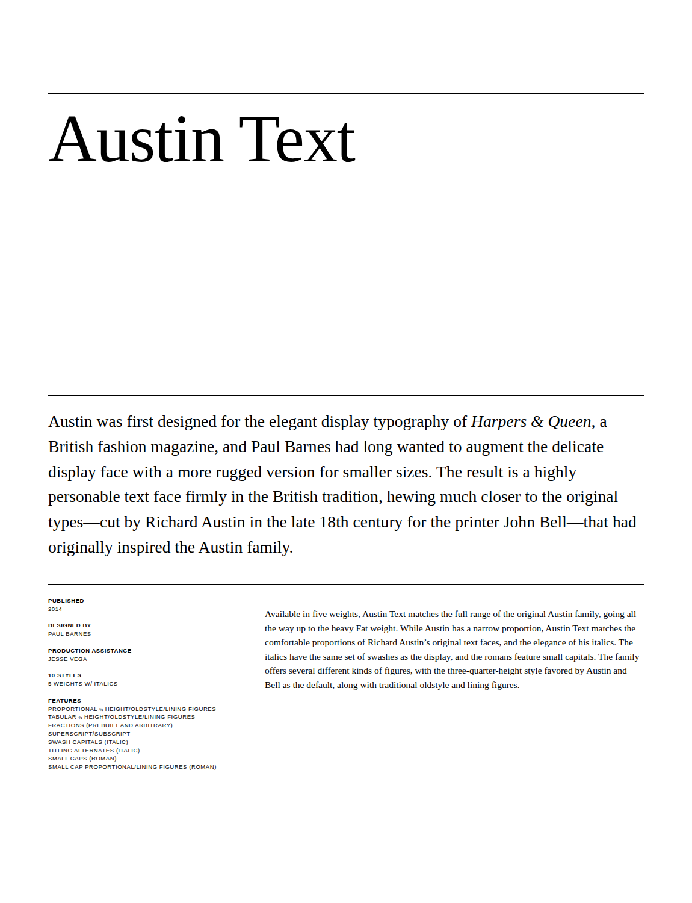Austin Text
Austin was first designed for the elegant display typography of Harpers & Queen, a British fashion magazine, and Paul Barnes had long wanted to augment the delicate display face with a more rugged version for smaller sizes. The result is a highly personable text face firmly in the British tradition, hewing much closer to the original types—cut by Richard Austin in the late 18th century for the printer John Bell—that had originally inspired the Austin family.
PUBLISHED
2014
DESIGNED BY
PAUL BARNES
PRODUCTION ASSISTANCE
JESSE VEGA
10 STYLES
5 WEIGHTS W/ ITALICS
FEATURES
PROPORTIONAL ¾ HEIGHT/OLDSTYLE/LINING FIGURES
TABULAR ¾ HEIGHT/OLDSTYLE/LINING FIGURES
FRACTIONS (PREBUILT AND ARBITRARY)
SUPERSCRIPT/SUBSCRIPT
SWASH CAPITALS (ITALIC)
TITLING ALTERNATES (ITALIC)
SMALL CAPS (ROMAN)
SMALL CAP PROPORTIONAL/LINING FIGURES (ROMAN)
Available in five weights, Austin Text matches the full range of the original Austin family, going all the way up to the heavy Fat weight. While Austin has a narrow proportion, Austin Text matches the comfortable proportions of Richard Austin’s original text faces, and the elegance of his italics. The italics have the same set of swashes as the display, and the romans feature small capitals. The family offers several different kinds of figures, with the three-quarter-height style favored by Austin and Bell as the default, along with traditional oldstyle and lining figures.